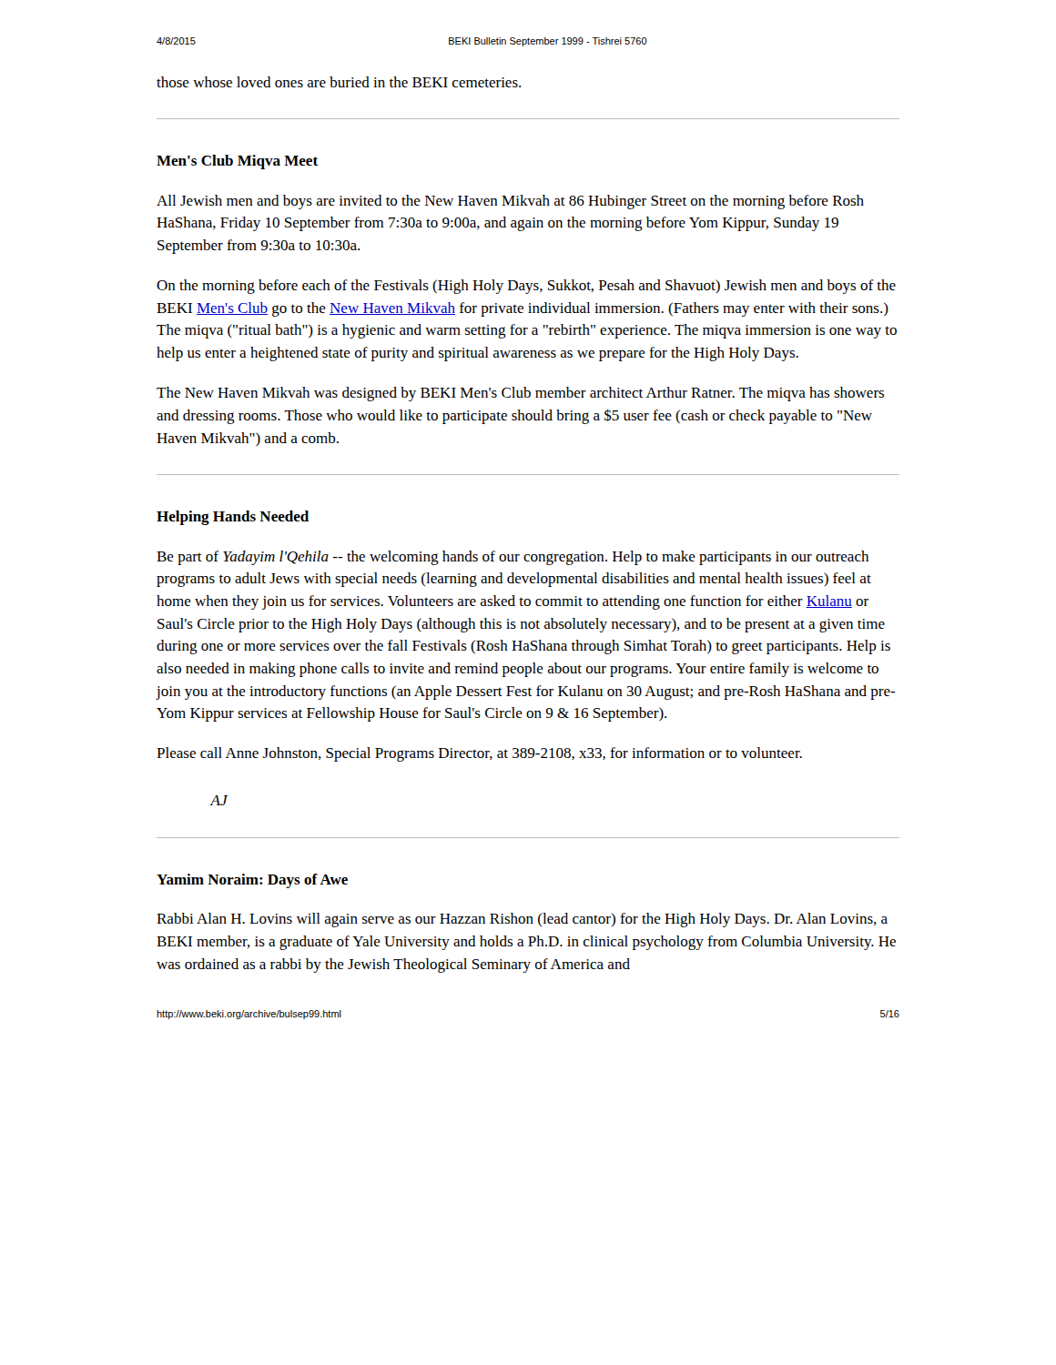4/8/2015 BEKI Bulletin September 1999 - Tishrei 5760
those whose loved ones are buried in the BEKI cemeteries.
Men's Club Miqva Meet
All Jewish men and boys are invited to the New Haven Mikvah at 86 Hubinger Street on the morning before Rosh HaShana, Friday 10 September from 7:30a to 9:00a, and again on the morning before Yom Kippur, Sunday 19 September from 9:30a to 10:30a.
On the morning before each of the Festivals (High Holy Days, Sukkot, Pesah and Shavuot) Jewish men and boys of the BEKI Men's Club go to the New Haven Mikvah for private individual immersion. (Fathers may enter with their sons.) The miqva ("ritual bath") is a hygienic and warm setting for a "rebirth" experience. The miqva immersion is one way to help us enter a heightened state of purity and spiritual awareness as we prepare for the High Holy Days.
The New Haven Mikvah was designed by BEKI Men's Club member architect Arthur Ratner. The miqva has showers and dressing rooms. Those who would like to participate should bring a $5 user fee (cash or check payable to "New Haven Mikvah") and a comb.
Helping Hands Needed
Be part of Yadayim l'Qehila -- the welcoming hands of our congregation. Help to make participants in our outreach programs to adult Jews with special needs (learning and developmental disabilities and mental health issues) feel at home when they join us for services. Volunteers are asked to commit to attending one function for either Kulanu or Saul's Circle prior to the High Holy Days (although this is not absolutely necessary), and to be present at a given time during one or more services over the fall Festivals (Rosh HaShana through Simhat Torah) to greet participants. Help is also needed in making phone calls to invite and remind people about our programs. Your entire family is welcome to join you at the introductory functions (an Apple Dessert Fest for Kulanu on 30 August; and pre-Rosh HaShana and pre-Yom Kippur services at Fellowship House for Saul's Circle on 9 & 16 September).
Please call Anne Johnston, Special Programs Director, at 389-2108, x33, for information or to volunteer.
AJ
Yamim Noraim: Days of Awe
Rabbi Alan H. Lovins will again serve as our Hazzan Rishon (lead cantor) for the High Holy Days. Dr. Alan Lovins, a BEKI member, is a graduate of Yale University and holds a Ph.D. in clinical psychology from Columbia University. He was ordained as a rabbi by the Jewish Theological Seminary of America and
http://www.beki.org/archive/bulsep99.html 5/16